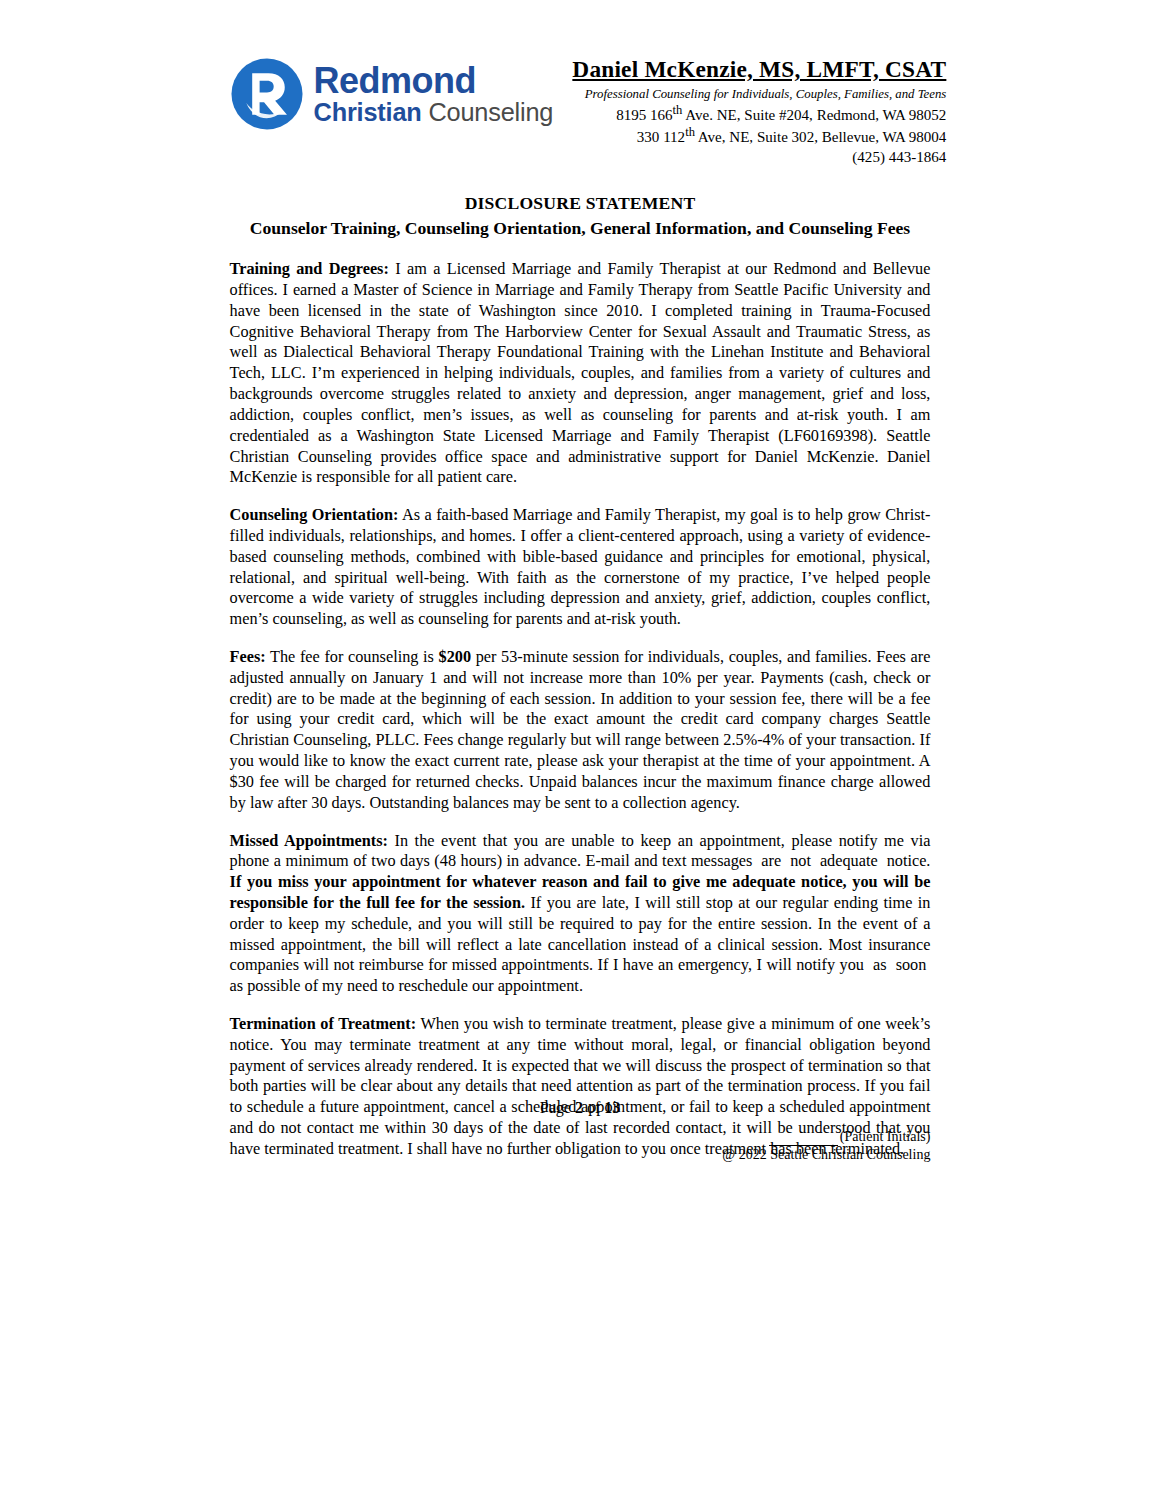Redmond Christian Counseling
Daniel McKenzie, MS, LMFT, CSAT
Professional Counseling for Individuals, Couples, Families, and Teens
8195 166th Ave. NE, Suite #204, Redmond, WA 98052
330 112th Ave, NE, Suite 302, Bellevue, WA 98004
(425) 443-1864
DISCLOSURE STATEMENT
Counselor Training, Counseling Orientation, General Information, and Counseling Fees
Training and Degrees: I am a Licensed Marriage and Family Therapist at our Redmond and Bellevue offices. I earned a Master of Science in Marriage and Family Therapy from Seattle Pacific University and have been licensed in the state of Washington since 2010. I completed training in Trauma-Focused Cognitive Behavioral Therapy from The Harborview Center for Sexual Assault and Traumatic Stress, as well as Dialectical Behavioral Therapy Foundational Training with the Linehan Institute and Behavioral Tech, LLC. I’m experienced in helping individuals, couples, and families from a variety of cultures and backgrounds overcome struggles related to anxiety and depression, anger management, grief and loss, addiction, couples conflict, men’s issues, as well as counseling for parents and at-risk youth. I am credentialed as a Washington State Licensed Marriage and Family Therapist (LF60169398). Seattle Christian Counseling provides office space and administrative support for Daniel McKenzie. Daniel McKenzie is responsible for all patient care.
Counseling Orientation: As a faith-based Marriage and Family Therapist, my goal is to help grow Christ-filled individuals, relationships, and homes. I offer a client-centered approach, using a variety of evidence-based counseling methods, combined with bible-based guidance and principles for emotional, physical, relational, and spiritual well-being. With faith as the cornerstone of my practice, I’ve helped people overcome a wide variety of struggles including depression and anxiety, grief, addiction, couples conflict, men’s counseling, as well as counseling for parents and at-risk youth.
Fees: The fee for counseling is $200 per 53-minute session for individuals, couples, and families. Fees are adjusted annually on January 1 and will not increase more than 10% per year. Payments (cash, check or credit) are to be made at the beginning of each session. In addition to your session fee, there will be a fee for using your credit card, which will be the exact amount the credit card company charges Seattle Christian Counseling, PLLC. Fees change regularly but will range between 2.5%-4% of your transaction. If you would like to know the exact current rate, please ask your therapist at the time of your appointment. A $30 fee will be charged for returned checks. Unpaid balances incur the maximum finance charge allowed by law after 30 days. Outstanding balances may be sent to a collection agency.
Missed Appointments: In the event that you are unable to keep an appointment, please notify me via phone a minimum of two days (48 hours) in advance. E-mail and text messages are not adequate notice. If you miss your appointment for whatever reason and fail to give me adequate notice, you will be responsible for the full fee for the session. If you are late, I will still stop at our regular ending time in order to keep my schedule, and you will still be required to pay for the entire session. In the event of a missed appointment, the bill will reflect a late cancellation instead of a clinical session. Most insurance companies will not reimburse for missed appointments. If I have an emergency, I will notify you as soon as possible of my need to reschedule our appointment.
Termination of Treatment: When you wish to terminate treatment, please give a minimum of one week’s notice. You may terminate treatment at any time without moral, legal, or financial obligation beyond payment of services already rendered. It is expected that we will discuss the prospect of termination so that both parties will be clear about any details that need attention as part of the termination process. If you fail to schedule a future appointment, cancel a scheduled appointment, or fail to keep a scheduled appointment and do not contact me within 30 days of the date of last recorded contact, it will be understood that you have terminated treatment. I shall have no further obligation to you once treatment has been terminated.
Page 2 of 13
(Patient Initials)
@ 2022 Seattle Christian Counseling